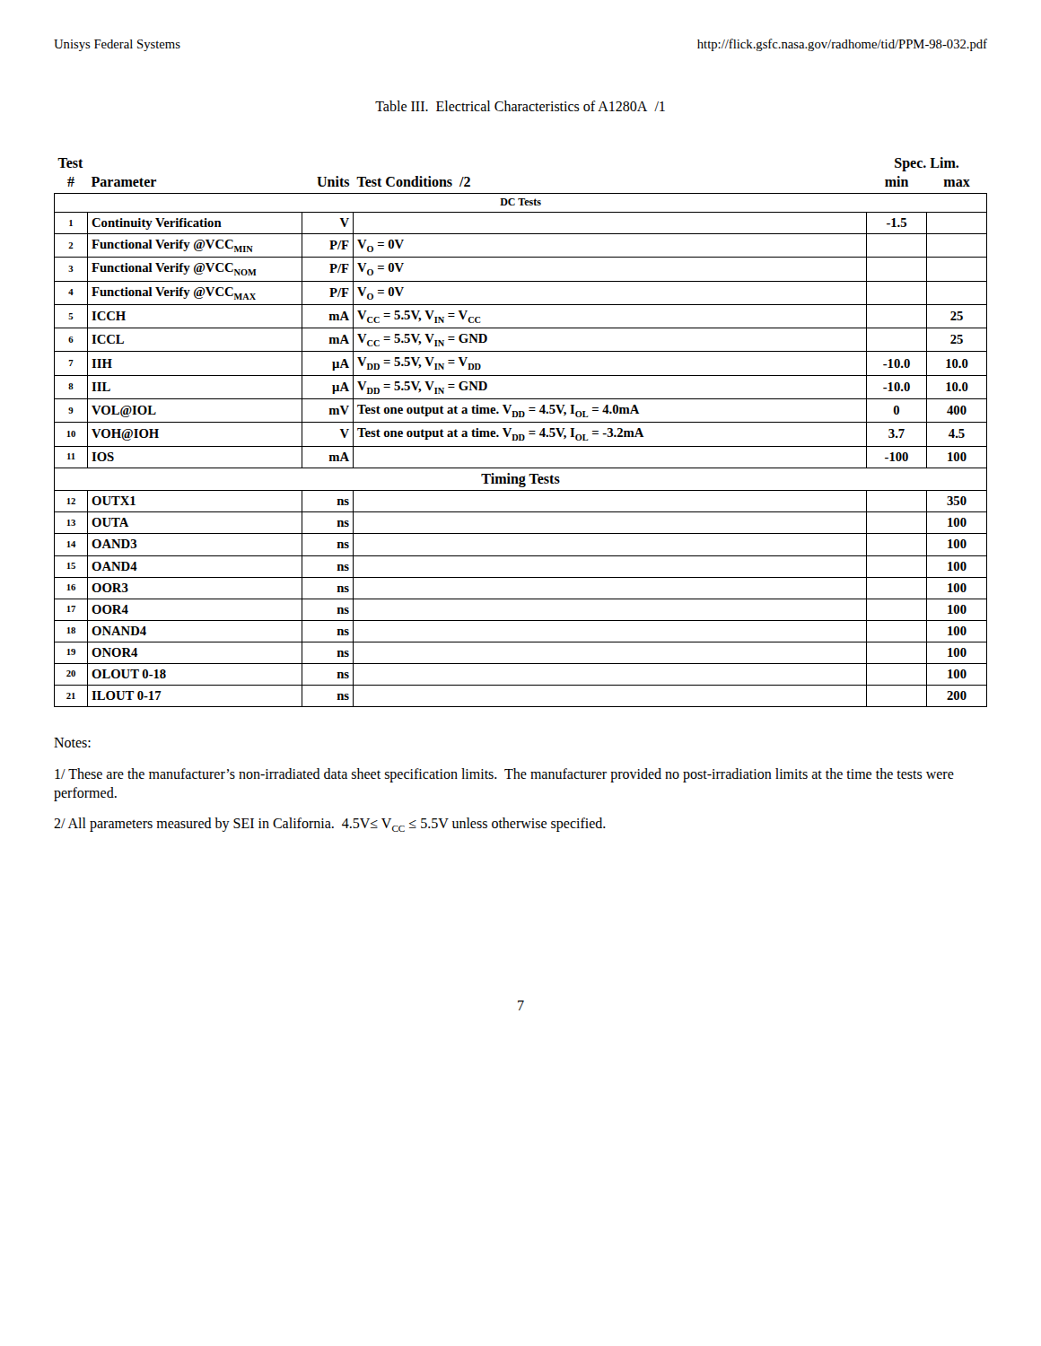Unisys Federal Systems
http://flick.gsfc.nasa.gov/radhome/tid/PPM-98-032.pdf
Table III. Electrical Characteristics of A1280A /1
| Test | | | | Spec. Lim. |
| # | Parameter | Units | Test Conditions /2 | min | max |
| DC Tests |
| 1 | Continuity Verification | V | | -1.5 | |
| 2 | Functional Verify @VCC MIN | P/F | V O = 0V | | |
| 3 | Functional Verify @VCC NOM | P/F | V O = 0V | | |
| 4 | Functional Verify @VCC MAX | P/F | V O = 0V | | |
| 5 | ICCH | mA | V CC = 5.5V, V IN = V CC | | 25 |
| 6 | ICCL | mA | V CC = 5.5V, V IN = GND | | 25 |
| 7 | IIH | μA | V DD = 5.5V, V IN = V DD | -10.0 | 10.0 |
| 8 | IIL | μA | V DD = 5.5V, V IN = GND | -10.0 | 10.0 |
| 9 | VOL@IOL | mV | Test one output at a time. V DD = 4.5V, I OL = 4.0mA | 0 | 400 |
| 10 | VOH@IOH | V | Test one output at a time. V DD = 4.5V, I OL = -3.2mA | 3.7 | 4.5 |
| 11 | IOS | mA | | -100 | 100 |
| Timing Tests |
| 12 | OUTX1 | ns | | | 350 |
| 13 | OUTA | ns | | | 100 |
| 14 | OAND3 | ns | | | 100 |
| 15 | OAND4 | ns | | | 100 |
| 16 | OOR3 | ns | | | 100 |
| 17 | OOR4 | ns | | | 100 |
| 18 | ONAND4 | ns | | | 100 |
| 19 | ONOR4 | ns | | | 100 |
| 20 | OLOUT 0-18 | ns | | | 100 |
| 21 | ILOUT 0-17 | ns | | | 200 |
Notes:
1/ These are the manufacturer’s non-irradiated data sheet specification limits. The manufacturer provided no post-irradiation limits at the time the tests were performed.
2/ All parameters measured by SEI in California. 4.5V≤ VCC ≤ 5.5V unless otherwise specified.
7